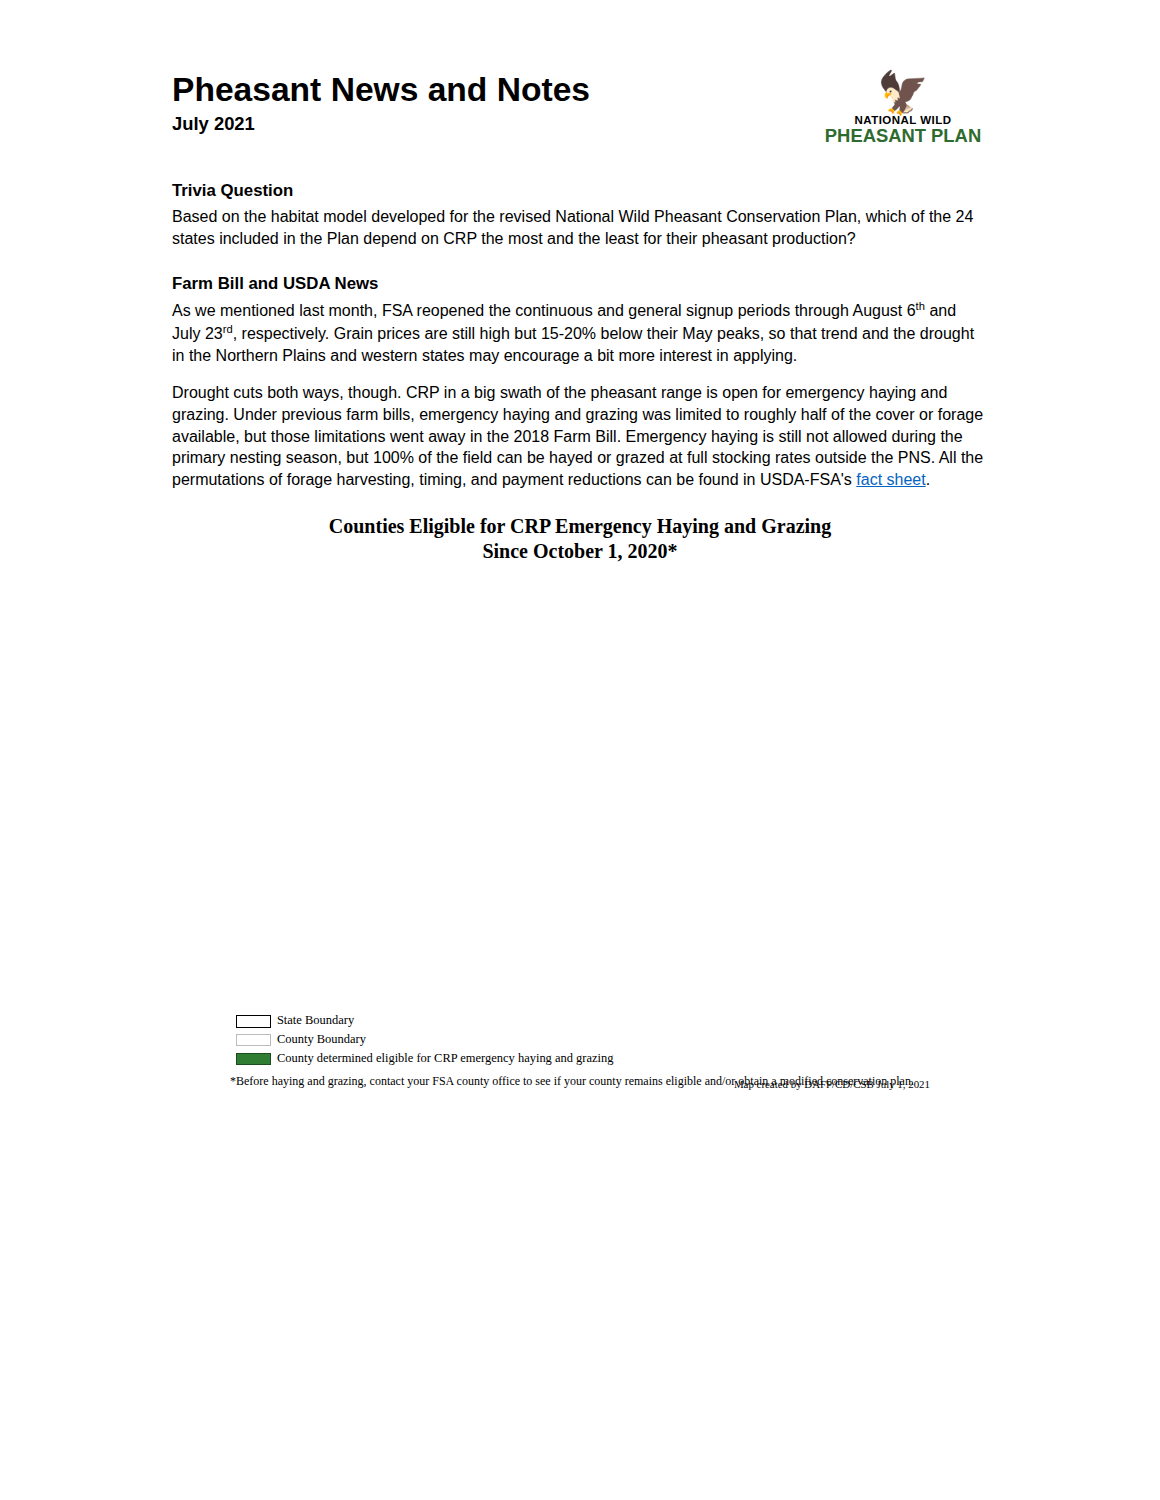Pheasant News and Notes
July 2021
🦅
NATIONAL WILD PHEASANT PLAN
Trivia Question
Based on the habitat model developed for the revised National Wild Pheasant Conservation Plan, which of the 24 states included in the Plan depend on CRP the most and the least for their pheasant production?
Farm Bill and USDA News
As we mentioned last month, FSA reopened the continuous and general signup periods through August 6th and July 23rd, respectively. Grain prices are still high but 15-20% below their May peaks, so that trend and the drought in the Northern Plains and western states may encourage a bit more interest in applying.
Drought cuts both ways, though. CRP in a big swath of the pheasant range is open for emergency haying and grazing. Under previous farm bills, emergency haying and grazing was limited to roughly half of the cover or forage available, but those limitations went away in the 2018 Farm Bill. Emergency haying is still not allowed during the primary nesting season, but 100% of the field can be hayed or grazed at full stocking rates outside the PNS. All the permutations of forage harvesting, timing, and payment reductions can be found in USDA-FSA's fact sheet.
Counties Eligible for CRP Emergency Haying and Grazing
Since October 1, 2020*
State Boundary
County Boundary
County determined eligible for CRP emergency haying and grazing
*Before haying and grazing, contact your FSA county office to see if your county remains eligible and/or obtain a modified conservation plan.
Map created by DAFP/CD/CSB July 1, 2021